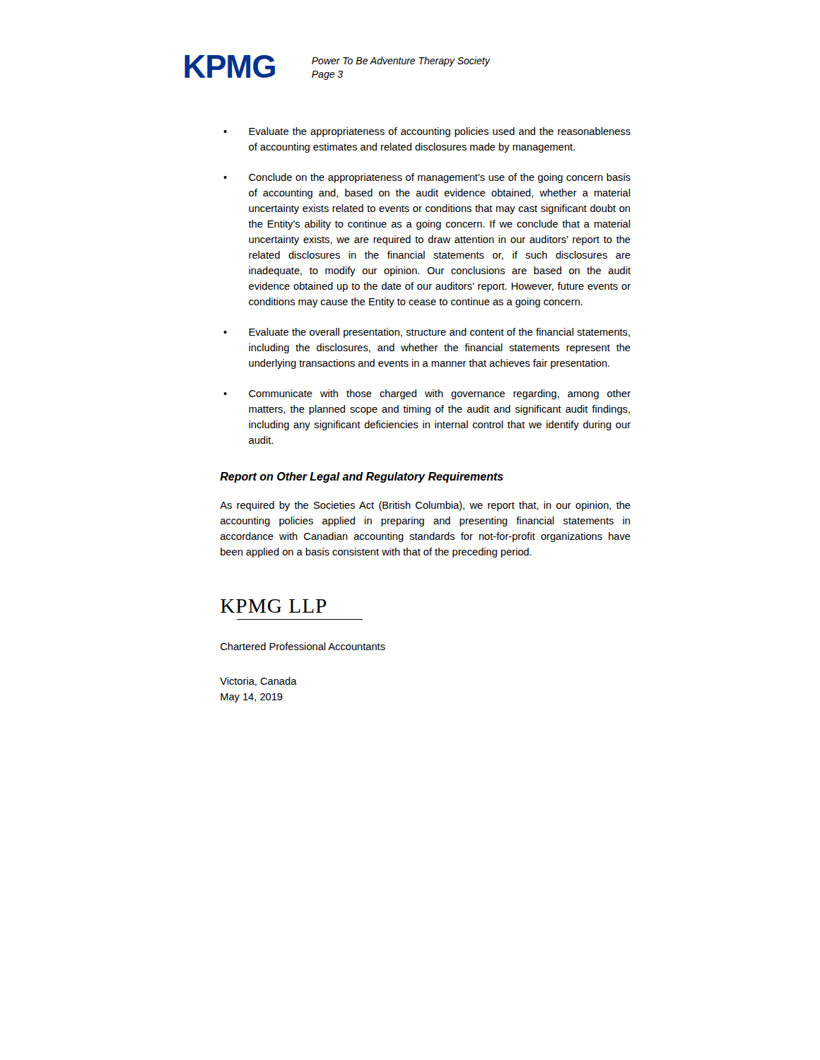KPMG
Power To Be Adventure Therapy Society
Page 3
Evaluate the appropriateness of accounting policies used and the reasonableness of accounting estimates and related disclosures made by management.
Conclude on the appropriateness of management's use of the going concern basis of accounting and, based on the audit evidence obtained, whether a material uncertainty exists related to events or conditions that may cast significant doubt on the Entity's ability to continue as a going concern. If we conclude that a material uncertainty exists, we are required to draw attention in our auditors’ report to the related disclosures in the financial statements or, if such disclosures are inadequate, to modify our opinion. Our conclusions are based on the audit evidence obtained up to the date of our auditors’ report. However, future events or conditions may cause the Entity to cease to continue as a going concern.
Evaluate the overall presentation, structure and content of the financial statements, including the disclosures, and whether the financial statements represent the underlying transactions and events in a manner that achieves fair presentation.
Communicate with those charged with governance regarding, among other matters, the planned scope and timing of the audit and significant audit findings, including any significant deficiencies in internal control that we identify during our audit.
Report on Other Legal and Regulatory Requirements
As required by the Societies Act (British Columbia), we report that, in our opinion, the accounting policies applied in preparing and presenting financial statements in accordance with Canadian accounting standards for not-for-profit organizations have been applied on a basis consistent with that of the preceding period.
KPMG LLP
Chartered Professional Accountants
Victoria, Canada
May 14, 2019